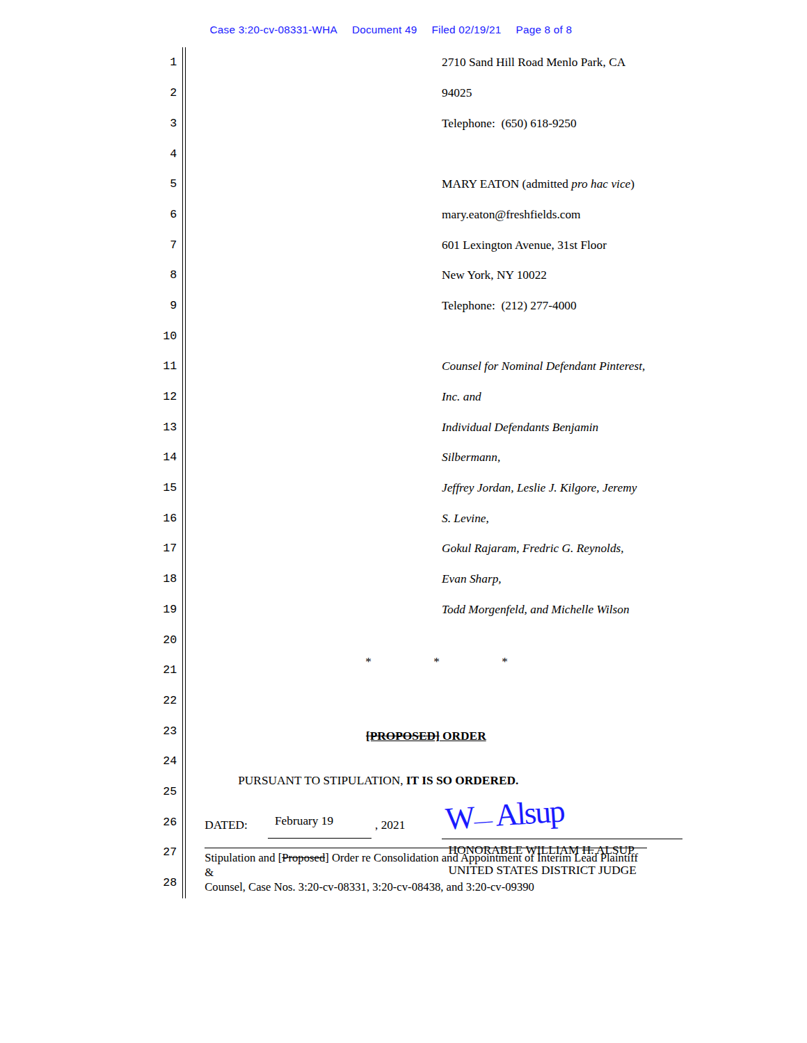Case 3:20-cv-08331-WHA Document 49 Filed 02/19/21 Page 8 of 8
1
2
3
4
5
6
7
8
9
10
11
12
13
14
15
16
17
18
19
20
21
22
23
24
25
26
27
28
2710 Sand Hill Road Menlo Park, CA 94025
Telephone: (650) 618-9250
MARY EATON (admitted pro hac vice)
mary.eaton@freshfields.com
601 Lexington Avenue, 31st Floor
New York, NY 10022
Telephone: (212) 277-4000
Counsel for Nominal Defendant Pinterest, Inc. and
Individual Defendants Benjamin Silbermann,
Jeffrey Jordan, Leslie J. Kilgore, Jeremy S. Levine,
Gokul Rajaram, Fredric G. Reynolds, Evan Sharp,
Todd Morgenfeld, and Michelle Wilson
* * *
[PROPOSED] ORDER
PURSUANT TO STIPULATION, IT IS SO ORDERED.
DATED: February 19 , 2021
W— Alsup
HONORABLE WILLIAM H. ALSUP
UNITED STATES DISTRICT JUDGE
Stipulation and [Proposed] Order re Consolidation and Appointment of Interim Lead Plaintiff &
Counsel, Case Nos. 3:20-cv-08331, 3:20-cv-08438, and 3:20-cv-09390